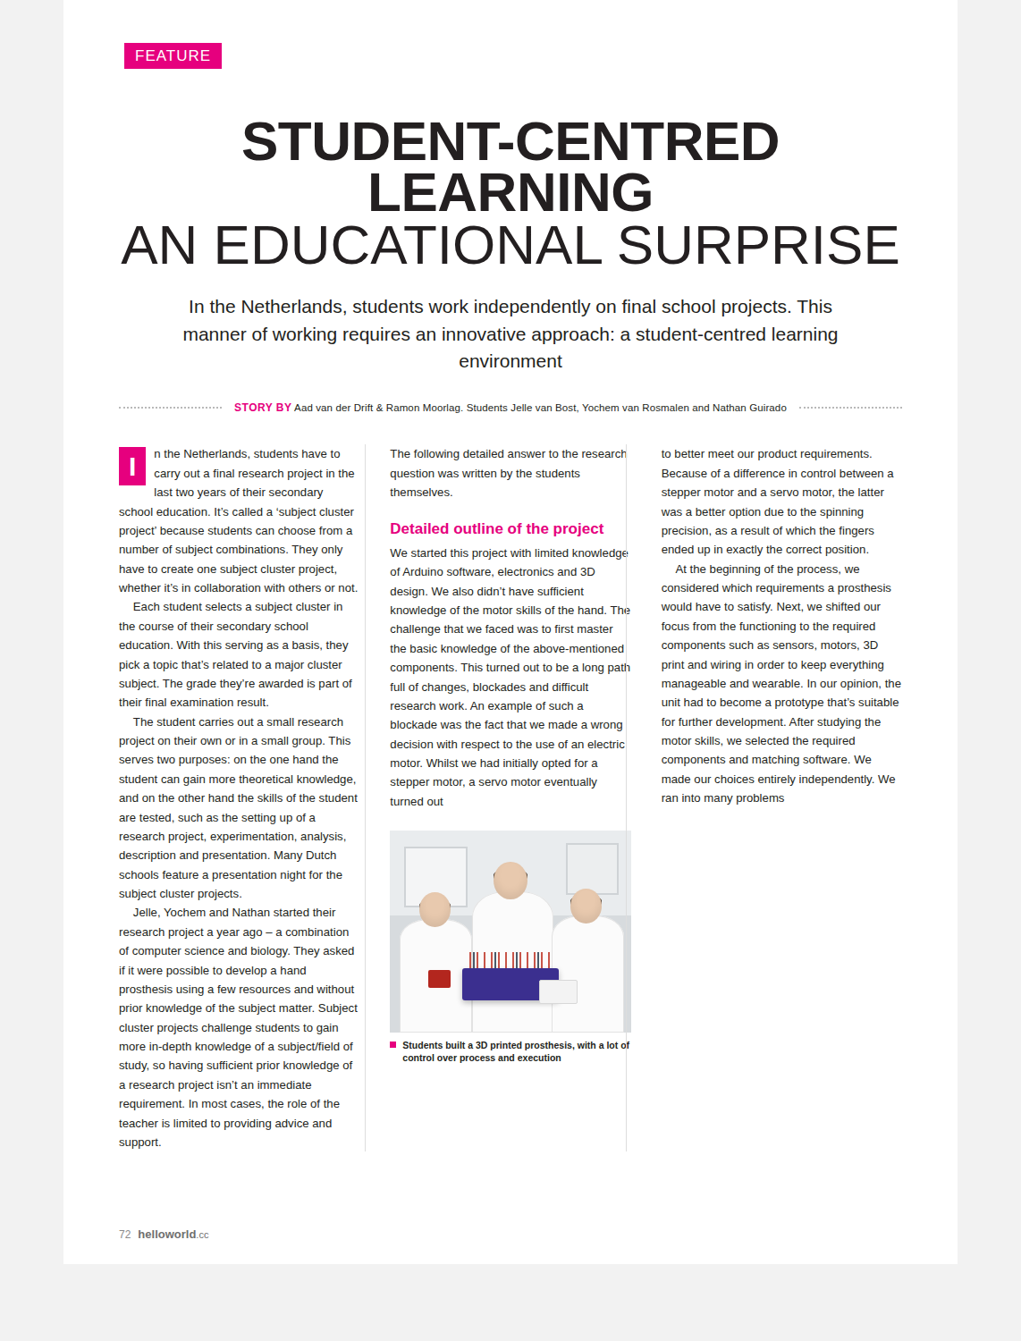Feature
Student-centred learning An educational surprise
In the Netherlands, students work independently on final school projects. This manner of working requires an innovative approach: a student-centred learning environment
Story by Aad van der Drift & Ramon Moorlag. Students Jelle van Bost, Yochem van Rosmalen and Nathan Guirado
In the Netherlands, students have to carry out a final research project in the last two years of their secondary school education. It’s called a ‘subject cluster project’ because students can choose from a number of subject combinations. They only have to create one subject cluster project, whether it’s in collaboration with others or not.
Each student selects a subject cluster in the course of their secondary school education. With this serving as a basis, they pick a topic that’s related to a major cluster subject. The grade they’re awarded is part of their final examination result.
The student carries out a small research project on their own or in a small group. This serves two purposes: on the one hand the student can gain more theoretical knowledge, and on the other hand the skills of the student are tested, such as the setting up of a research project, experimentation, analysis, description and presentation. Many Dutch schools feature a presentation night for the subject cluster projects.
Jelle, Yochem and Nathan started their research project a year ago – a combination of computer science and biology. They asked if it were possible to develop a hand prosthesis using a few resources and without prior knowledge of the subject matter. Subject cluster projects challenge students to gain more in-depth knowledge of a subject/field of study, so having sufficient prior knowledge of a research project isn’t an immediate requirement. In most cases, the role of the teacher is limited to providing advice and support.
The following detailed answer to the research question was written by the students themselves.
Detailed outline of the project
We started this project with limited knowledge of Arduino software, electronics and 3D design. We also didn’t have sufficient knowledge of the motor skills of the hand. The challenge that we faced was to first master the basic knowledge of the above-mentioned components. This turned out to be a long path full of changes, blockades and difficult research work. An example of such a blockade was the fact that we made a wrong decision with respect to the use of an electric motor. Whilst we had initially opted for a stepper motor, a servo motor eventually turned out
Students built a 3D printed prosthesis, with a lot of control over process and execution
to better meet our product requirements. Because of a difference in control between a stepper motor and a servo motor, the latter was a better option due to the spinning precision, as a result of which the fingers ended up in exactly the correct position.
At the beginning of the process, we considered which requirements a prosthesis would have to satisfy. Next, we shifted our focus from the functioning to the required components such as sensors, motors, 3D print and wiring in order to keep everything manageable and wearable. In our opinion, the unit had to become a prototype that’s suitable for further development. After studying the motor skills, we selected the required components and matching software. We made our choices entirely independently. We ran into many problems
72 helloworld.cc